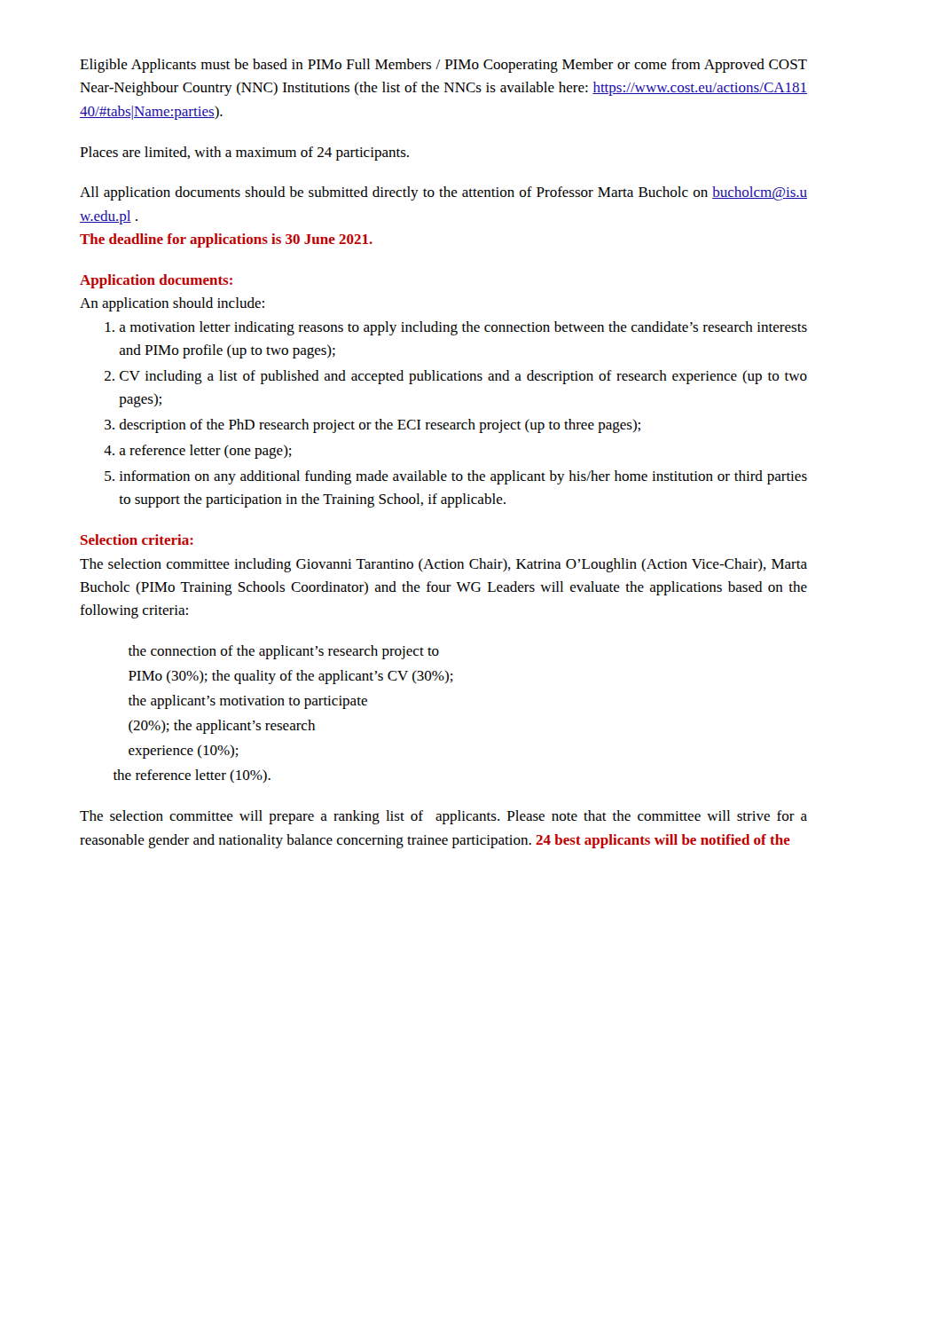Eligible Applicants must be based in PIMo Full Members / PIMo Cooperating Member or come from Approved COST Near-Neighbour Country (NNC) Institutions (the list of the NNCs is available here: https://www.cost.eu/actions/CA18140/#tabs|Name:parties).
Places are limited, with a maximum of 24 participants.
All application documents should be submitted directly to the attention of Professor Marta Bucholc on bucholcm@is.uw.edu.pl .
The deadline for applications is 30 June 2021.
Application documents:
An application should include:
a motivation letter indicating reasons to apply including the connection between the candidate’s research interests and PIMo profile (up to two pages);
CV including a list of published and accepted publications and a description of research experience (up to two pages);
description of the PhD research project or the ECI research project (up to three pages);
a reference letter (one page);
information on any additional funding made available to the applicant by his/her home institution or third parties to support the participation in the Training School, if applicable.
Selection criteria:
The selection committee including Giovanni Tarantino (Action Chair), Katrina O’Loughlin (Action Vice-Chair), Marta Bucholc (PIMo Training Schools Coordinator) and the four WG Leaders will evaluate the applications based on the following criteria:
the connection of the applicant’s research project to
PIMo (30%); the quality of the applicant’s CV (30%);
the applicant’s motivation to participate
(20%); the applicant’s research
experience (10%);
the reference letter (10%).
The selection committee will prepare a ranking list of applicants. Please note that the committee will strive for a reasonable gender and nationality balance concerning trainee participation. 24 best applicants will be notified of the